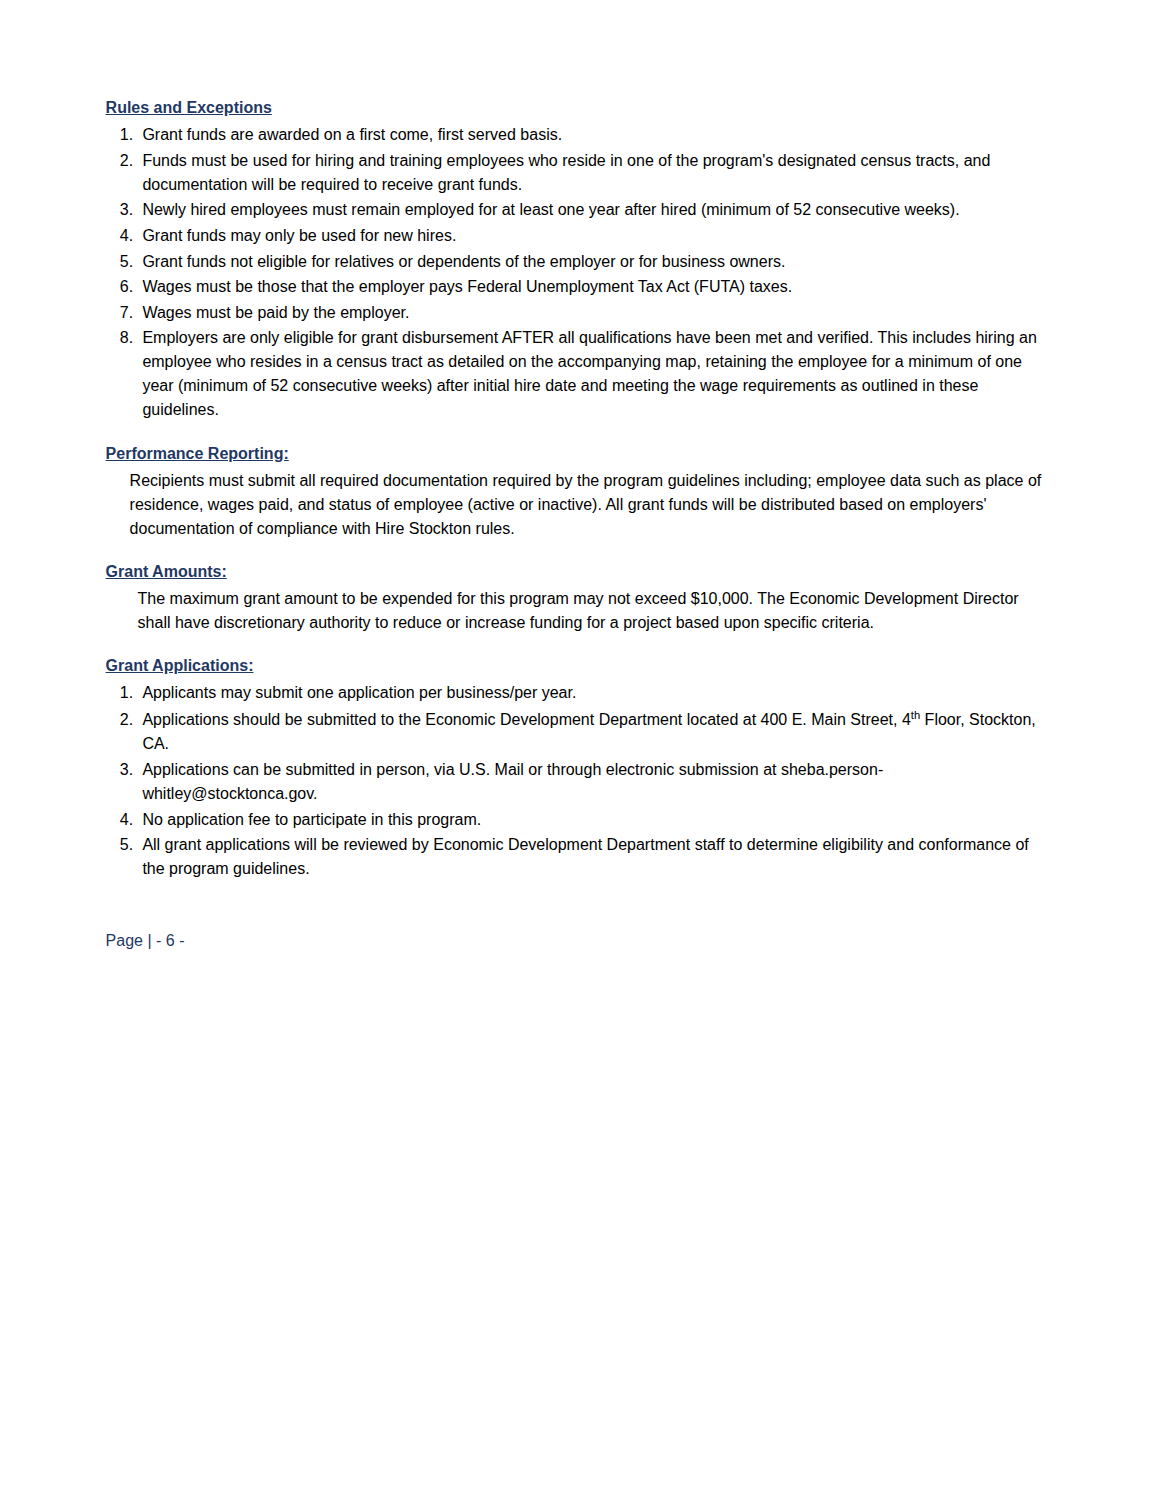Rules and Exceptions
Grant funds are awarded on a first come, first served basis.
Funds must be used for hiring and training employees who reside in one of the program's designated census tracts, and documentation will be required to receive grant funds.
Newly hired employees must remain employed for at least one year after hired (minimum of 52 consecutive weeks).
Grant funds may only be used for new hires.
Grant funds not eligible for relatives or dependents of the employer or for business owners.
Wages must be those that the employer pays Federal Unemployment Tax Act (FUTA) taxes.
Wages must be paid by the employer.
Employers are only eligible for grant disbursement AFTER all qualifications have been met and verified. This includes hiring an employee who resides in a census tract as detailed on the accompanying map, retaining the employee for a minimum of one year (minimum of 52 consecutive weeks) after initial hire date and meeting the wage requirements as outlined in these guidelines.
Performance Reporting:
Recipients must submit all required documentation required by the program guidelines including; employee data such as place of residence, wages paid, and status of employee (active or inactive). All grant funds will be distributed based on employers' documentation of compliance with Hire Stockton rules.
Grant Amounts:
The maximum grant amount to be expended for this program may not exceed $10,000. The Economic Development Director shall have discretionary authority to reduce or increase funding for a project based upon specific criteria.
Grant Applications:
Applicants may submit one application per business/per year.
Applications should be submitted to the Economic Development Department located at 400 E. Main Street, 4th Floor, Stockton, CA.
Applications can be submitted in person, via U.S. Mail or through electronic submission at sheba.person-whitley@stocktonca.gov.
No application fee to participate in this program.
All grant applications will be reviewed by Economic Development Department staff to determine eligibility and conformance of the program guidelines.
Page | - 6 -